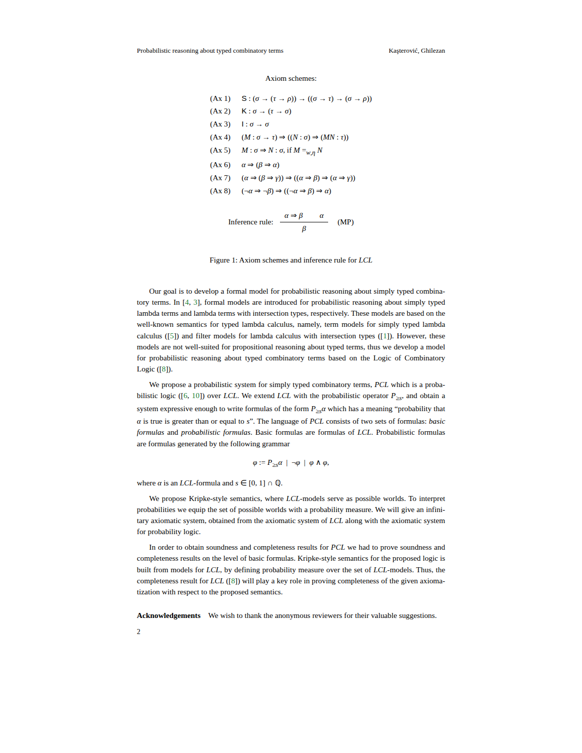Probabilistic reasoning about typed combinatory terms
Kaşterović, Ghilezan
Axiom schemes:
| (Ax 1) | S : ( σ → ( τ → ρ )) → (( σ → τ ) → ( σ → ρ )) |
| (Ax 2) | K : σ → ( τ → σ ) |
| (Ax 3) | I : σ → σ |
| (Ax 4) | ( M : σ → τ ) ⇒ (( N : σ ) ⇒ ( MN : τ )) |
| (Ax 5) | M : σ ⇒ N : σ , if M = w , η N |
| (Ax 6) | α ⇒ ( β ⇒ α ) |
| (Ax 7) | ( α ⇒ ( β ⇒ γ )) ⇒ (( α ⇒ β ) ⇒ ( α ⇒ γ )) |
| (Ax 8) | (¬ α ⇒ ¬ β ) ⇒ ((¬ α ⇒ β ) ⇒ α ) |
Inference rule: α ⇒ β α β (MP)
Figure 1: Axiom schemes and inference rule for LCL
Our goal is to develop a formal model for probabilistic reasoning about simply typed combinatory terms. In [4, 3], formal models are introduced for probabilistic reasoning about simply typed lambda terms and lambda terms with intersection types, respectively. These models are based on the well-known semantics for typed lambda calculus, namely, term models for simply typed lambda calculus ([5]) and filter models for lambda calculus with intersection types ([1]). However, these models are not well-suited for propositional reasoning about typed terms, thus we develop a model for probabilistic reasoning about typed combinatory terms based on the Logic of Combinatory Logic ([8]).
We propose a probabilistic system for simply typed combinatory terms, PCL which is a probabilistic logic ([6, 10]) over LCL. We extend LCL with the probabilistic operator P≥s, and obtain a system expressive enough to write formulas of the form P≥sα which has a meaning “probability that α is true is greater than or equal to s”. The language of PCL consists of two sets of formulas: basic formulas and probabilistic formulas. Basic formulas are formulas of LCL. Probabilistic formulas are formulas generated by the following grammar
φ := P≥sα | ¬φ | φ ∧ φ,
where α is an LCL-formula and s ∈ [0, 1] ∩ ℚ.
We propose Kripke-style semantics, where LCL-models serve as possible worlds. To interpret probabilities we equip the set of possible worlds with a probability measure. We will give an infinitary axiomatic system, obtained from the axiomatic system of LCL along with the axiomatic system for probability logic.
In order to obtain soundness and completeness results for PCL we had to prove soundness and completeness results on the level of basic formulas. Kripke-style semantics for the proposed logic is built from models for LCL, by defining probability measure over the set of LCL-models. Thus, the completeness result for LCL ([8]) will play a key role in proving completeness of the given axiomatization with respect to the proposed semantics.
Acknowledgements We wish to thank the anonymous reviewers for their valuable suggestions.
2